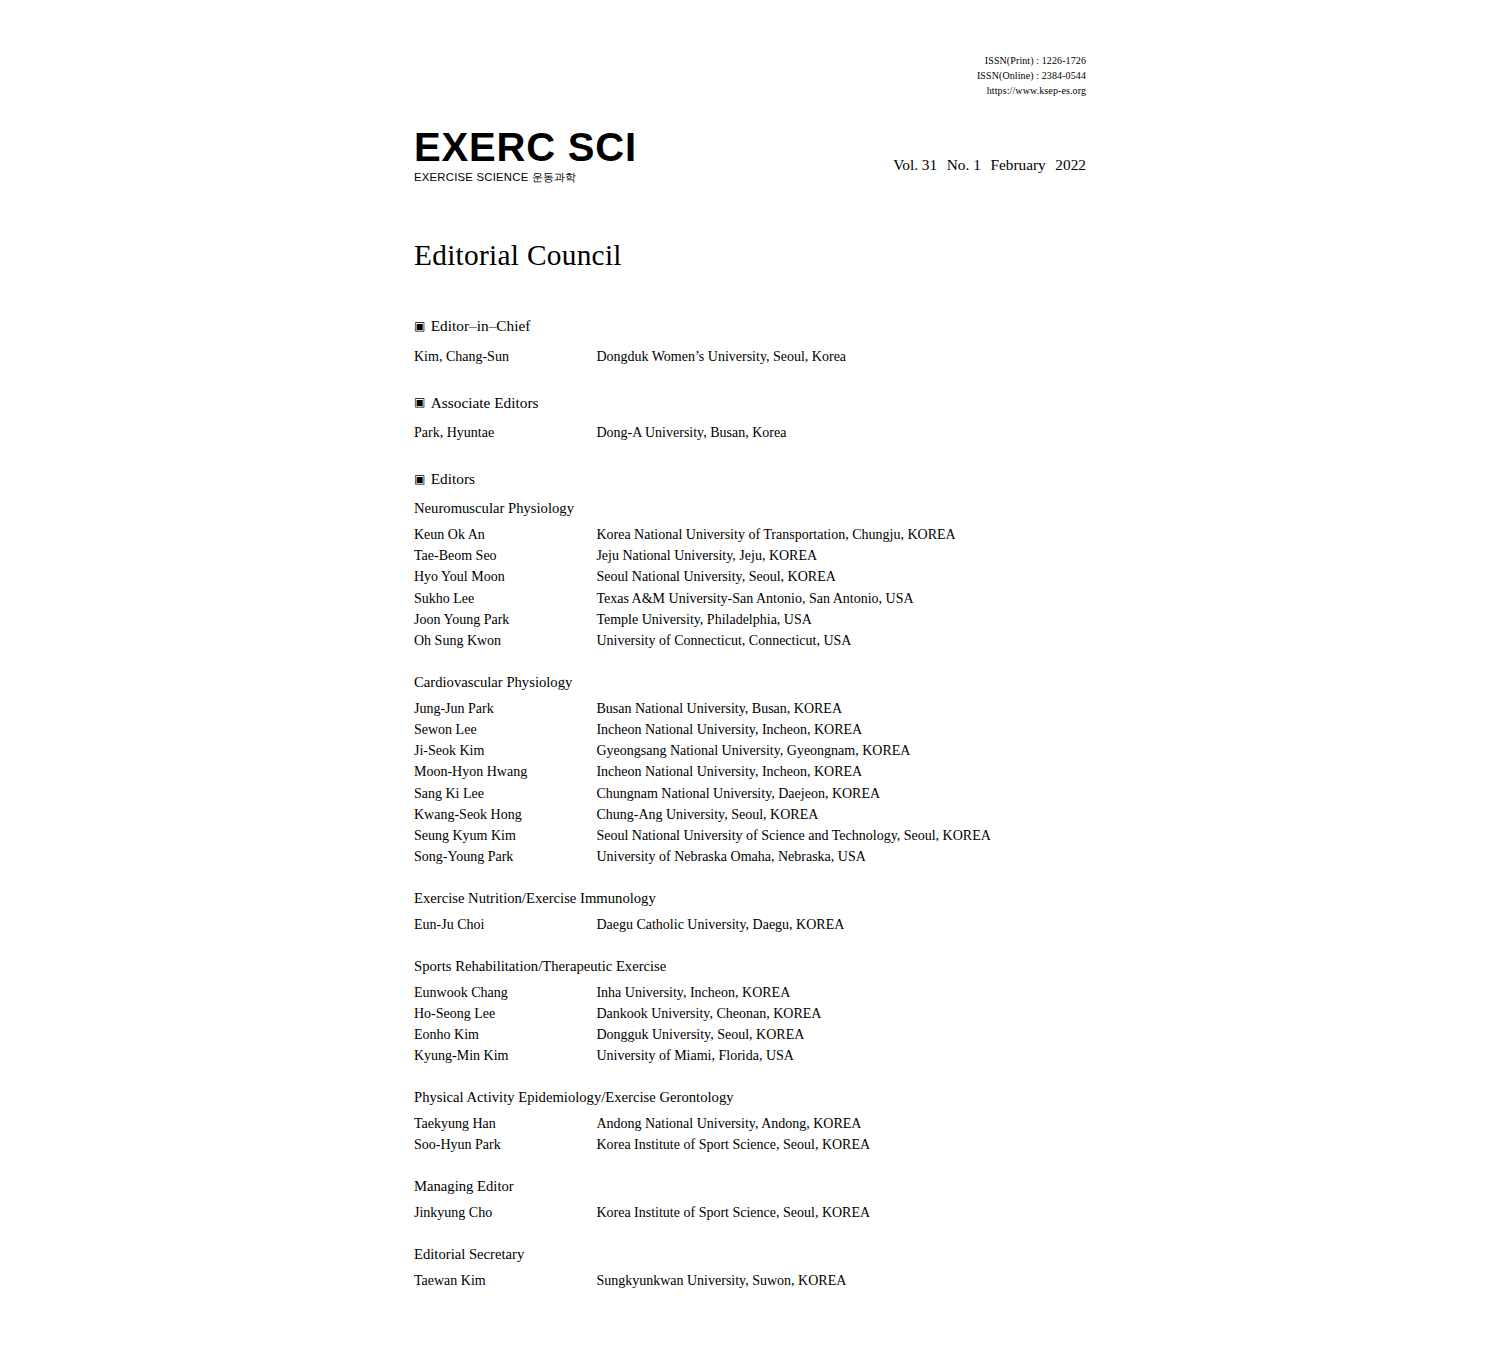ISSN(Print) : 1226-1726
ISSN(Online) : 2384-0544
https://www.ksep-es.org
EXERC SCI EXERCISE SCIENCE 운동과학
Vol. 31 No. 1 February 2022
Editorial Council
▣Editor–in–Chief
| Kim, Chang-Sun | Dongduk Women’s University, Seoul, Korea |
▣Associate Editors
| Park, Hyuntae | Dong-A University, Busan, Korea |
▣Editors
Neuromuscular Physiology
| Keun Ok An | Korea National University of Transportation, Chungju, KOREA |
| Tae-Beom Seo | Jeju National University, Jeju, KOREA |
| Hyo Youl Moon | Seoul National University, Seoul, KOREA |
| Sukho Lee | Texas A&M University-San Antonio, San Antonio, USA |
| Joon Young Park | Temple University, Philadelphia, USA |
| Oh Sung Kwon | University of Connecticut, Connecticut, USA |
Cardiovascular Physiology
| Jung-Jun Park | Busan National University, Busan, KOREA |
| Sewon Lee | Incheon National University, Incheon, KOREA |
| Ji-Seok Kim | Gyeongsang National University, Gyeongnam, KOREA |
| Moon-Hyon Hwang | Incheon National University, Incheon, KOREA |
| Sang Ki Lee | Chungnam National University, Daejeon, KOREA |
| Kwang-Seok Hong | Chung-Ang University, Seoul, KOREA |
| Seung Kyum Kim | Seoul National University of Science and Technology, Seoul, KOREA |
| Song-Young Park | University of Nebraska Omaha, Nebraska, USA |
Exercise Nutrition/Exercise Immunology
| Eun-Ju Choi | Daegu Catholic University, Daegu, KOREA |
Sports Rehabilitation/Therapeutic Exercise
| Eunwook Chang | Inha University, Incheon, KOREA |
| Ho-Seong Lee | Dankook University, Cheonan, KOREA |
| Eonho Kim | Dongguk University, Seoul, KOREA |
| Kyung-Min Kim | University of Miami, Florida, USA |
Physical Activity Epidemiology/Exercise Gerontology
| Taekyung Han | Andong National University, Andong, KOREA |
| Soo-Hyun Park | Korea Institute of Sport Science, Seoul, KOREA |
Managing Editor
| Jinkyung Cho | Korea Institute of Sport Science, Seoul, KOREA |
Editorial Secretary
| Taewan Kim | Sungkyunkwan University, Suwon, KOREA |